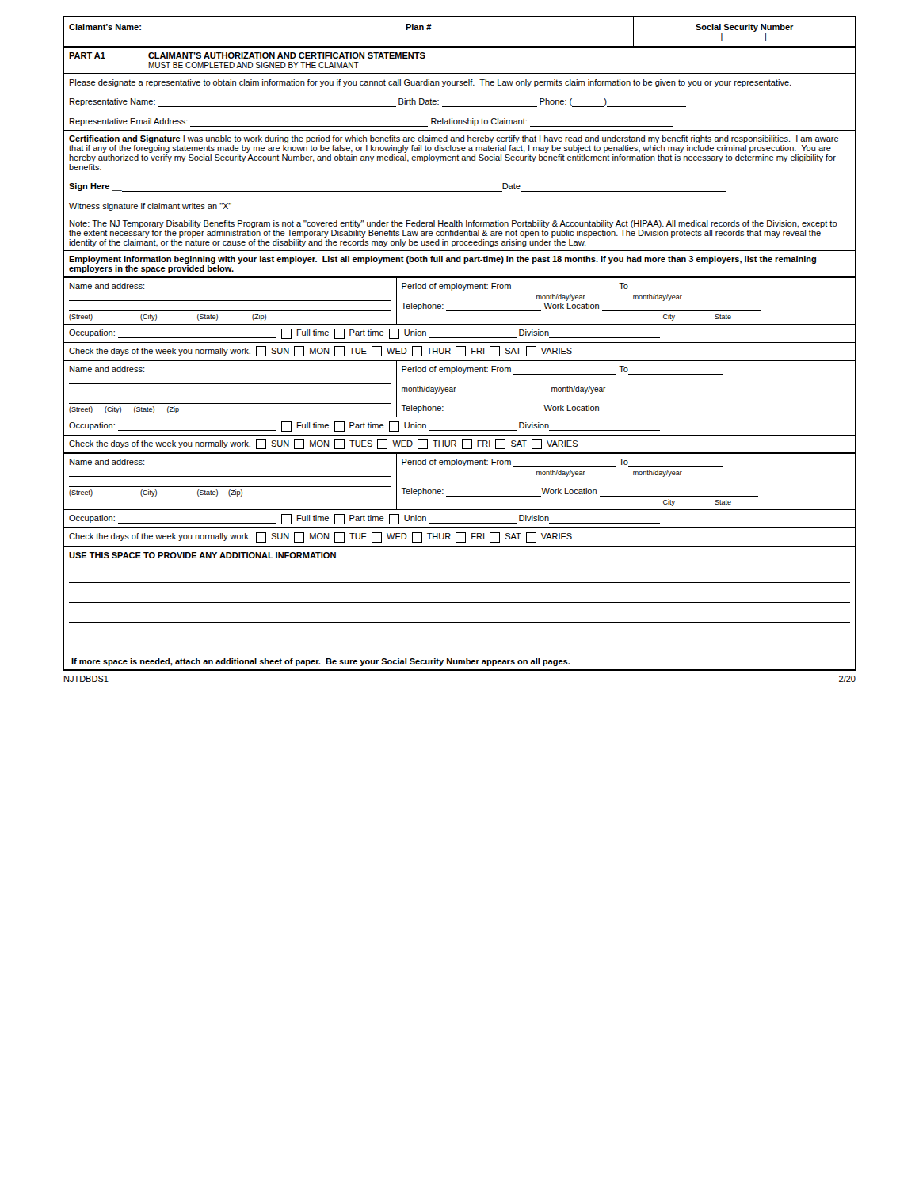| Claimant's Name: Plan # | Social Security Number / / |
| PART A1 | CLAIMANT'S AUTHORIZATION AND CERTIFICATION STATEMENTS MUST BE COMPLETED AND SIGNED BY THE CLAIMANT |
| Please designate a representative to obtain claim information for you if you cannot call Guardian yourself. The Law only permits claim information to be given to you or your representative. Representative Name: Birth Date: Phone: ( ) Representative Email Address: Relationship to Claimant: |
| Certification and Signature I was unable to work during the period for which benefits are claimed and hereby certify that I have read and understand my benefit rights and responsibilities. I am aware that if any of the foregoing statements made by me are known to be false, or I knowingly fail to disclose a material fact, I may be subject to penalties, which may include criminal prosecution. You are hereby authorized to verify my Social Security Account Number, and obtain any medical, employment and Social Security benefit entitlement information that is necessary to determine my eligibility for benefits. Sign Here __ Date Witness signature if claimant writes an "X" |
| Note: The NJ Temporary Disability Benefits Program is not a "covered entity" under the Federal Health Information Portability & Accountability Act (HIPAA). All medical records of the Division, except to the extent necessary for the proper administration of the Temporary Disability Benefits Law are confidential & are not open to public inspection. The Division protects all records that may reveal the identity of the claimant, or the nature or cause of the disability and the records may only be used in proceedings arising under the Law. |
| Employment Information beginning with your last employer. List all employment (both full and part-time) in the past 18 months. If you had more than 3 employers, list the remaining employers in the space provided below. |
| Name and address: (Street) (City) (State) (Zip) | Period of employment: From To month/day/year month/day/year Telephone: Work Location City State |
| Occupation: Full time Part time Union Division |
| Check the days of the week you normally work. SUN MON TUE WED THUR FRI SAT VARIES |
| Name and address: (Street) (City) (State) (Zip | Period of employment: From To month/day/year month/day/year Telephone: Work Location |
| Occupation: Full time Part time Union Division |
| Check the days of the week you normally work. SUN MON TUES WED THUR FRI SAT VARIES |
| Name and address: (Street) (City) (State) (Zip) | Period of employment: From To month/day/year month/day/year Telephone: Work Location City State |
| Occupation: Full time Part time Union Division |
| Check the days of the week you normally work. SUN MON TUE WED THUR FRI SAT VARIES |
| USE THIS SPACE TO PROVIDE ANY ADDITIONAL INFORMATION If more space is needed, attach an additional sheet of paper. Be sure your Social Security Number appears on all pages. |
NJTDBDS1 2/20